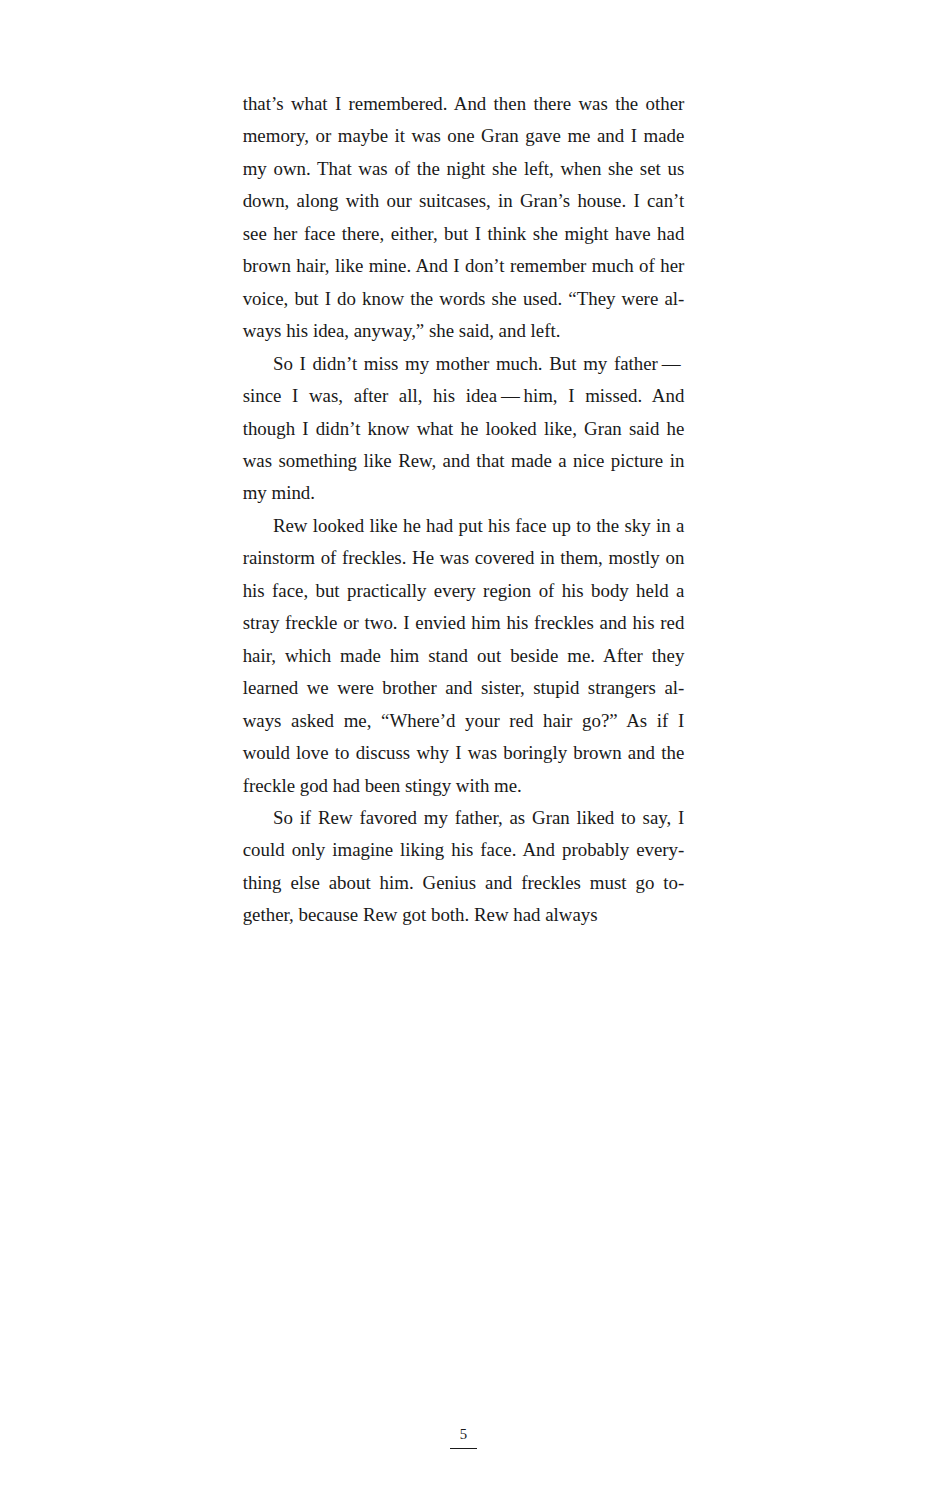that’s what I remembered. And then there was the other memory, or maybe it was one Gran gave me and I made my own. That was of the night she left, when she set us down, along with our suitcases, in Gran’s house. I can’t see her face there, either, but I think she might have had brown hair, like mine. And I don’t remember much of her voice, but I do know the words she used. “They were always his idea, anyway,” she said, and left.
So I didn’t miss my mother much. But my father — since I was, after all, his idea — him, I missed. And though I didn’t know what he looked like, Gran said he was something like Rew, and that made a nice picture in my mind.
Rew looked like he had put his face up to the sky in a rainstorm of freckles. He was covered in them, mostly on his face, but practically every region of his body held a stray freckle or two. I envied him his freckles and his red hair, which made him stand out beside me. After they learned we were brother and sister, stupid strangers always asked me, “Where’d your red hair go?” As if I would love to discuss why I was boringly brown and the freckle god had been stingy with me.
So if Rew favored my father, as Gran liked to say, I could only imagine liking his face. And probably everything else about him. Genius and freckles must go together, because Rew got both. Rew had always
5